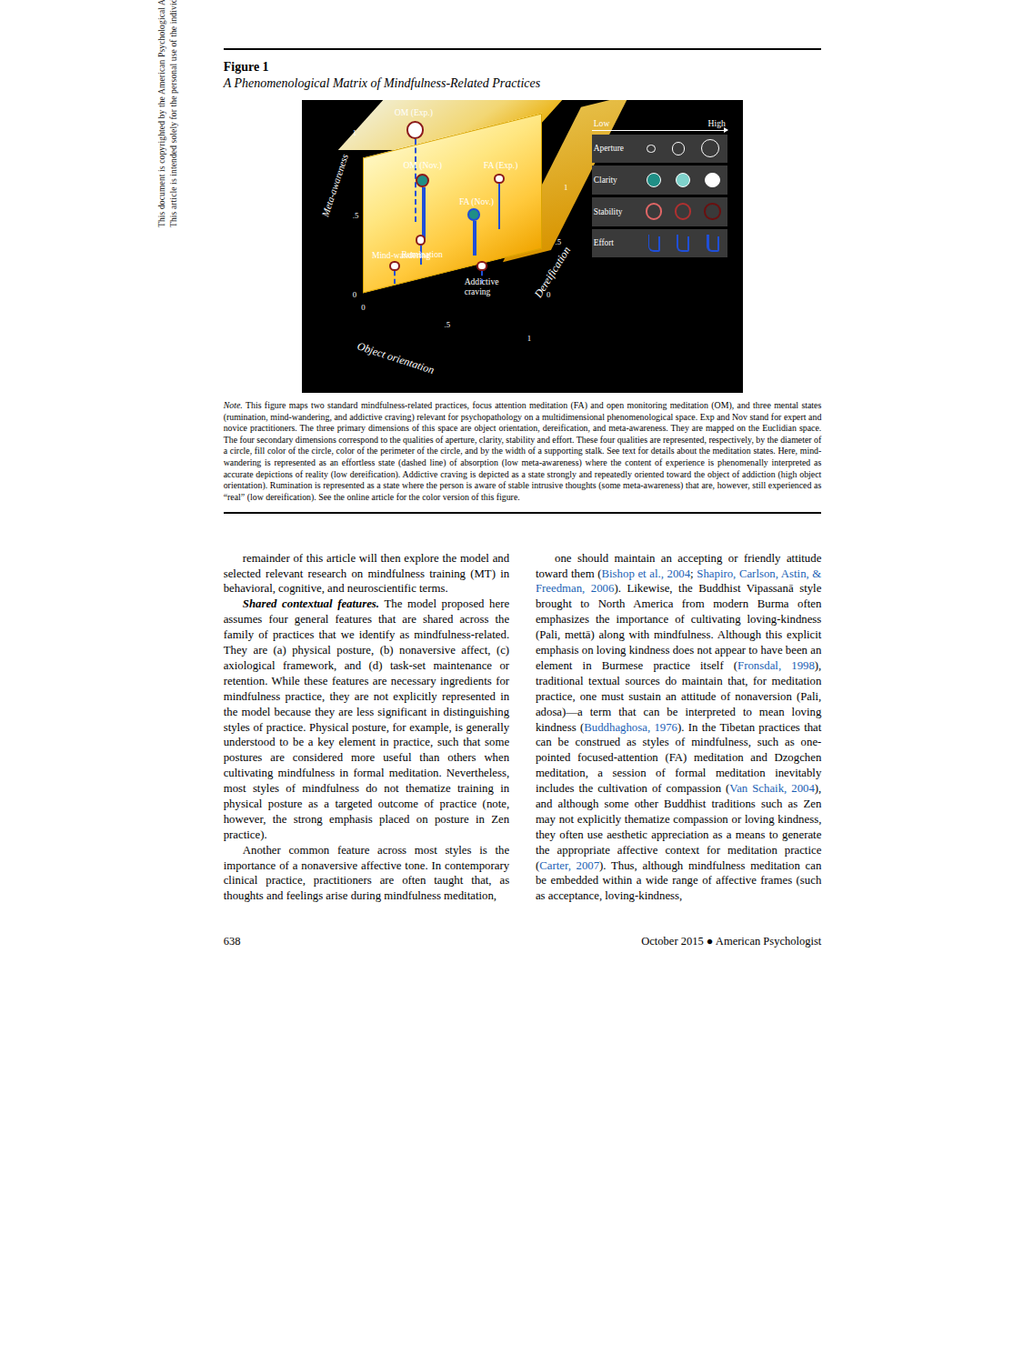This document is copyrighted by the American Psychological Association or one of its allied publishers.
This article is intended solely for the personal use of the individual user and is not to be disseminated broadly.
Figure 1
A Phenomenological Matrix of Mindfulness-Related Practices
Meta-awareness Object orientation Dereification 1 .5 0 0 .5 1 0 .5 1
OM (Exp.)
OM (Nov.)
FA (Exp.)
FA (Nov.)
Rumination
Mind-wandering
Addictive
craving
Low High
Aperture
Clarity
Stability
Effort
Note. This figure maps two standard mindfulness-related practices, focus attention meditation (FA) and open monitoring meditation (OM), and three mental states (rumination, mind-wandering, and addictive craving) relevant for psychopathology on a multidimensional phenomenological space. Exp and Nov stand for expert and novice practitioners. The three primary dimensions of this space are object orientation, dereification, and meta-awareness. They are mapped on the Euclidian space. The four secondary dimensions correspond to the qualities of aperture, clarity, stability and effort. These four qualities are represented, respectively, by the diameter of a circle, fill color of the circle, color of the perimeter of the circle, and by the width of a supporting stalk. See text for details about the meditation states. Here, mind-wandering is represented as an effortless state (dashed line) of absorption (low meta-awareness) where the content of experience is phenomenally interpreted as accurate depictions of reality (low dereification). Addictive craving is depicted as a state strongly and repeatedly oriented toward the object of addiction (high object orientation). Rumination is represented as a state where the person is aware of stable intrusive thoughts (some meta-awareness) that are, however, still experienced as “real” (low dereification). See the online article for the color version of this figure.
remainder of this article will then explore the model and selected relevant research on mindfulness training (MT) in behavioral, cognitive, and neuroscientific terms.
Shared contextual features. The model proposed here assumes four general features that are shared across the family of practices that we identify as mindfulness-related. They are (a) physical posture, (b) nonaversive affect, (c) axiological framework, and (d) task-set maintenance or retention. While these features are necessary ingredients for mindfulness practice, they are not explicitly represented in the model because they are less significant in distinguishing styles of practice. Physical posture, for example, is generally understood to be a key element in practice, such that some postures are considered more useful than others when cultivating mindfulness in formal meditation. Nevertheless, most styles of mindfulness do not thematize training in physical posture as a targeted outcome of practice (note, however, the strong emphasis placed on posture in Zen practice).
Another common feature across most styles is the importance of a nonaversive affective tone. In contemporary clinical practice, practitioners are often taught that, as thoughts and feelings arise during mindfulness meditation,
one should maintain an accepting or friendly attitude toward them (Bishop et al., 2004; Shapiro, Carlson, Astin, & Freedman, 2006). Likewise, the Buddhist Vipassanā style brought to North America from modern Burma often emphasizes the importance of cultivating loving-kindness (Pali, mettā) along with mindfulness. Although this explicit emphasis on loving kindness does not appear to have been an element in Burmese practice itself (Fronsdal, 1998), traditional textual sources do maintain that, for meditation practice, one must sustain an attitude of nonaversion (Pali, adosa)—a term that can be interpreted to mean loving kindness (Buddhaghosa, 1976). In the Tibetan practices that can be construed as styles of mindfulness, such as one-pointed focused-attention (FA) meditation and Dzogchen meditation, a session of formal meditation inevitably includes the cultivation of compassion (Van Schaik, 2004), and although some other Buddhist traditions such as Zen may not explicitly thematize compassion or loving kindness, they often use aesthetic appreciation as a means to generate the appropriate affective context for meditation practice (Carter, 2007). Thus, although mindfulness meditation can be embedded within a wide range of affective frames (such as acceptance, loving-kindness,
638 October 2015 ● American Psychologist